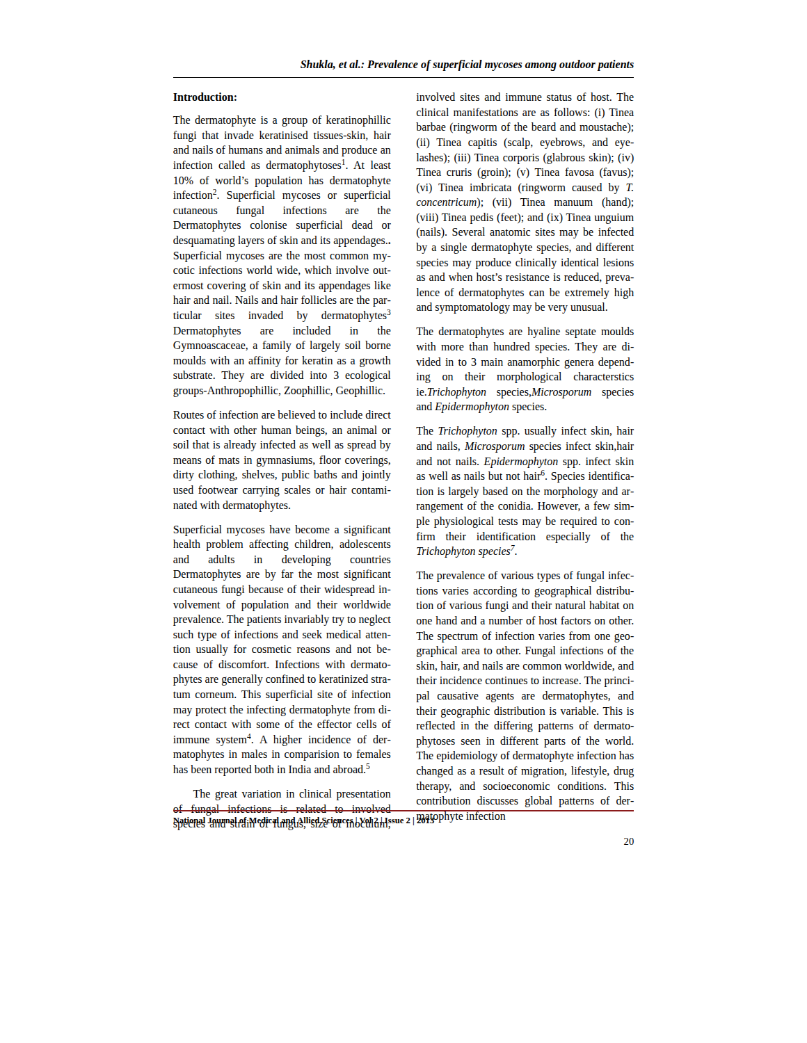Shukla, et al.: Prevalence of superficial mycoses among outdoor patients
Introduction:
The dermatophyte is a group of keratinophillic fungi that invade keratinised tissues-skin, hair and nails of humans and animals and produce an infection called as dermatophytoses1. At least 10% of world’s population has dermatophyte infection2. Superficial mycoses or superficial cutaneous fungal infections are the Dermatophytes colonise superficial dead or desquamating layers of skin and its appendages.. Superficial mycoses are the most common mycotic infections world wide, which involve outermost covering of skin and its appendages like hair and nail. Nails and hair follicles are the particular sites invaded by dermatophytes3 Dermatophytes are included in the Gymnoascaceae, a family of largely soil borne moulds with an affinity for keratin as a growth substrate. They are divided into 3 ecological groups-Anthropophillic, Zoophillic, Geophillic.
Routes of infection are believed to include direct contact with other human beings, an animal or soil that is already infected as well as spread by means of mats in gymnasiums, floor coverings, dirty clothing, shelves, public baths and jointly used footwear carrying scales or hair contaminated with dermatophytes.
Superficial mycoses have become a significant health problem affecting children, adolescents and adults in developing countries Dermatophytes are by far the most significant cutaneous fungi because of their widespread involvement of population and their worldwide prevalence. The patients invariably try to neglect such type of infections and seek medical attention usually for cosmetic reasons and not because of discomfort. Infections with dermatophytes are generally confined to keratinized stratum corneum. This superficial site of infection may protect the infecting dermatophyte from direct contact with some of the effector cells of immune system4. A higher incidence of dermatophytes in males in comparision to females has been reported both in India and abroad.5
The great variation in clinical presentation of fungal infections is related to involved species and strain of fungus, size of inoculum, involved sites and immune status of host. The clinical manifestations are as follows: (i) Tinea barbae (ringworm of the beard and moustache); (ii) Tinea capitis (scalp, eyebrows, and eyelashes); (iii) Tinea corporis (glabrous skin); (iv) Tinea cruris (groin); (v) Tinea favosa (favus); (vi) Tinea imbricata (ringworm caused by T. concentricum); (vii) Tinea manuum (hand); (viii) Tinea pedis (feet); and (ix) Tinea unguium (nails). Several anatomic sites may be infected by a single dermatophyte species, and different species may produce clinically identical lesions as and when host’s resistance is reduced, prevalence of dermatophytes can be extremely high and symptomatology may be very unusual.
The dermatophytes are hyaline septate moulds with more than hundred species. They are divided in to 3 main anamorphic genera depending on their morphological characterstics ie.Trichophyton species,Microsporum species and Epidermophyton species.
The Trichophyton spp. usually infect skin, hair and nails, Microsporum species infect skin,hair and not nails. Epidermophyton spp. infect skin as well as nails but not hair6. Species identification is largely based on the morphology and arrangement of the conidia. However, a few simple physiological tests may be required to confirm their identification especially of the Trichophyton species7.
The prevalence of various types of fungal infections varies according to geographical distribution of various fungi and their natural habitat on one hand and a number of host factors on other. The spectrum of infection varies from one geographical area to other. Fungal infections of the skin, hair, and nails are common worldwide, and their incidence continues to increase. The principal causative agents are dermatophytes, and their geographic distribution is variable. This is reflected in the differing patterns of dermatophytoses seen in different parts of the world. The epidemiology of dermatophyte infection has changed as a result of migration, lifestyle, drug therapy, and socioeconomic conditions. This contribution discusses global patterns of dermatophyte infection
National Journal of Medical and Allied Sciences | Vol 2 | Issue 2 | 2013
20